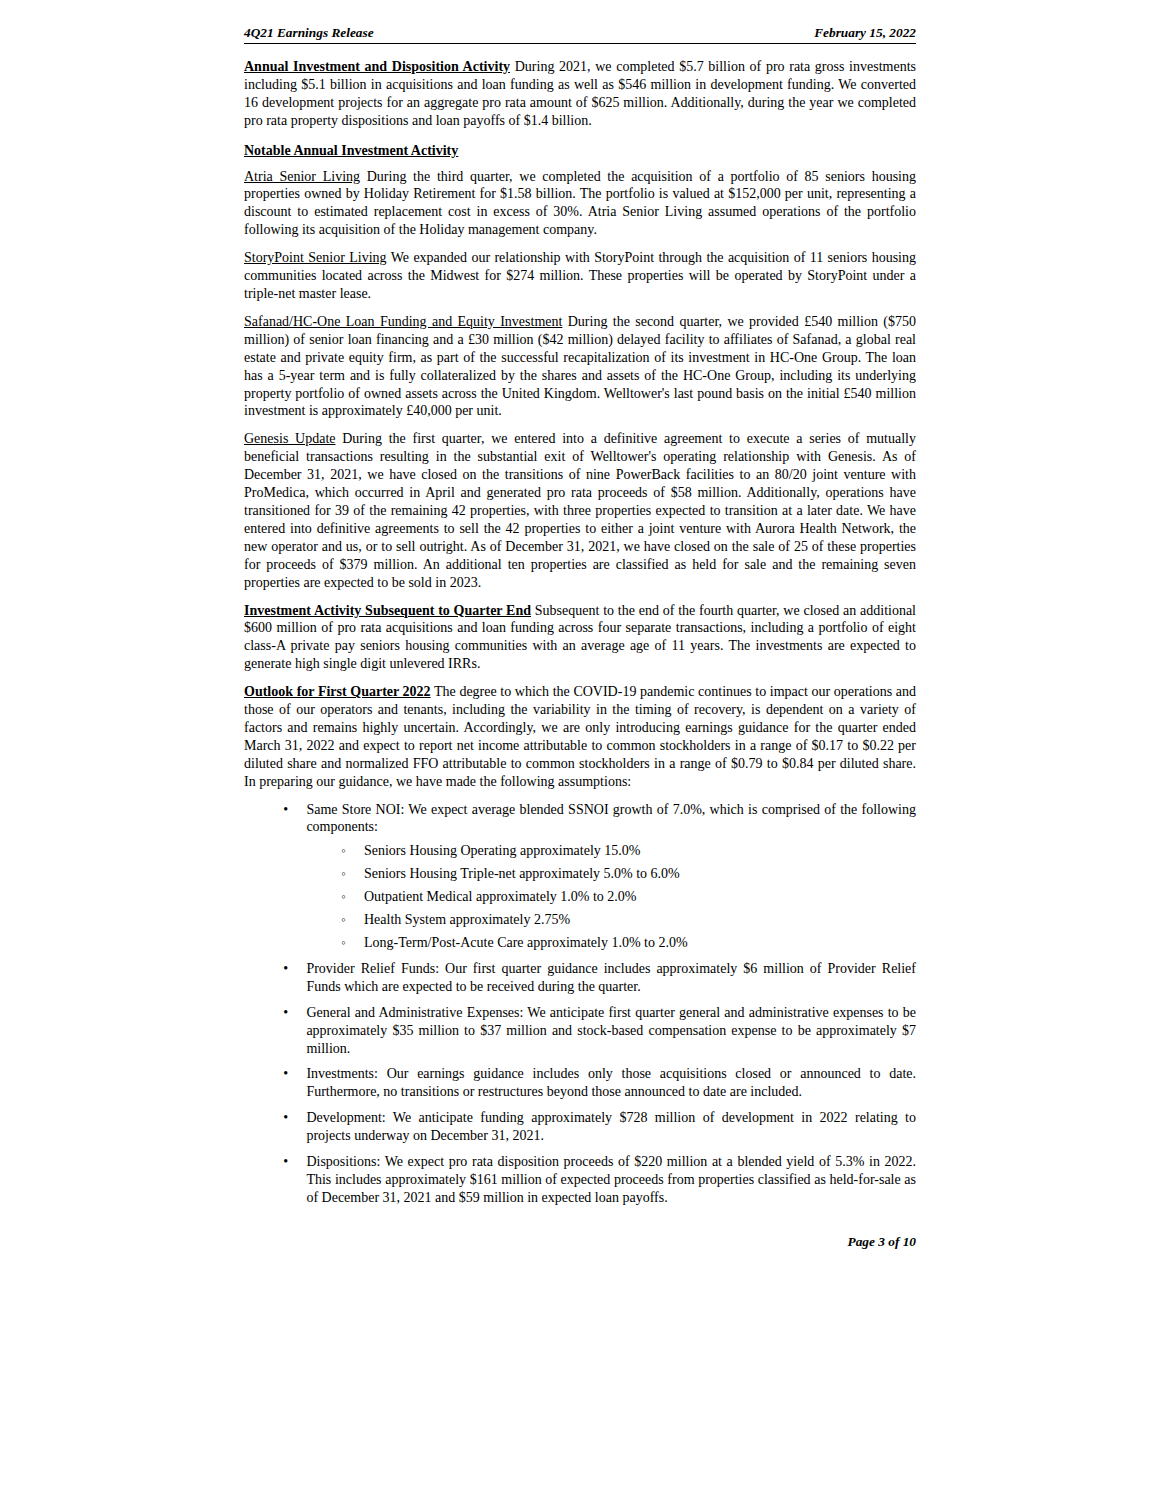4Q21 Earnings Release
February 15, 2022
Annual Investment and Disposition Activity During 2021, we completed $5.7 billion of pro rata gross investments including $5.1 billion in acquisitions and loan funding as well as $546 million in development funding. We converted 16 development projects for an aggregate pro rata amount of $625 million. Additionally, during the year we completed pro rata property dispositions and loan payoffs of $1.4 billion.
Notable Annual Investment Activity
Atria Senior Living During the third quarter, we completed the acquisition of a portfolio of 85 seniors housing properties owned by Holiday Retirement for $1.58 billion. The portfolio is valued at $152,000 per unit, representing a discount to estimated replacement cost in excess of 30%. Atria Senior Living assumed operations of the portfolio following its acquisition of the Holiday management company.
StoryPoint Senior Living We expanded our relationship with StoryPoint through the acquisition of 11 seniors housing communities located across the Midwest for $274 million. These properties will be operated by StoryPoint under a triple-net master lease.
Safanad/HC-One Loan Funding and Equity Investment During the second quarter, we provided £540 million ($750 million) of senior loan financing and a £30 million ($42 million) delayed facility to affiliates of Safanad, a global real estate and private equity firm, as part of the successful recapitalization of its investment in HC-One Group. The loan has a 5-year term and is fully collateralized by the shares and assets of the HC-One Group, including its underlying property portfolio of owned assets across the United Kingdom. Welltower's last pound basis on the initial £540 million investment is approximately £40,000 per unit.
Genesis Update During the first quarter, we entered into a definitive agreement to execute a series of mutually beneficial transactions resulting in the substantial exit of Welltower's operating relationship with Genesis. As of December 31, 2021, we have closed on the transitions of nine PowerBack facilities to an 80/20 joint venture with ProMedica, which occurred in April and generated pro rata proceeds of $58 million. Additionally, operations have transitioned for 39 of the remaining 42 properties, with three properties expected to transition at a later date. We have entered into definitive agreements to sell the 42 properties to either a joint venture with Aurora Health Network, the new operator and us, or to sell outright. As of December 31, 2021, we have closed on the sale of 25 of these properties for proceeds of $379 million. An additional ten properties are classified as held for sale and the remaining seven properties are expected to be sold in 2023.
Investment Activity Subsequent to Quarter End Subsequent to the end of the fourth quarter, we closed an additional $600 million of pro rata acquisitions and loan funding across four separate transactions, including a portfolio of eight class-A private pay seniors housing communities with an average age of 11 years. The investments are expected to generate high single digit unlevered IRRs.
Outlook for First Quarter 2022 The degree to which the COVID-19 pandemic continues to impact our operations and those of our operators and tenants, including the variability in the timing of recovery, is dependent on a variety of factors and remains highly uncertain. Accordingly, we are only introducing earnings guidance for the quarter ended March 31, 2022 and expect to report net income attributable to common stockholders in a range of $0.17 to $0.22 per diluted share and normalized FFO attributable to common stockholders in a range of $0.79 to $0.84 per diluted share. In preparing our guidance, we have made the following assumptions:
Same Store NOI: We expect average blended SSNOI growth of 7.0%, which is comprised of the following components:
Seniors Housing Operating approximately 15.0%
Seniors Housing Triple-net approximately 5.0% to 6.0%
Outpatient Medical approximately 1.0% to 2.0%
Health System approximately 2.75%
Long-Term/Post-Acute Care approximately 1.0% to 2.0%
Provider Relief Funds: Our first quarter guidance includes approximately $6 million of Provider Relief Funds which are expected to be received during the quarter.
General and Administrative Expenses: We anticipate first quarter general and administrative expenses to be approximately $35 million to $37 million and stock-based compensation expense to be approximately $7 million.
Investments: Our earnings guidance includes only those acquisitions closed or announced to date. Furthermore, no transitions or restructures beyond those announced to date are included.
Development: We anticipate funding approximately $728 million of development in 2022 relating to projects underway on December 31, 2021.
Dispositions: We expect pro rata disposition proceeds of $220 million at a blended yield of 5.3% in 2022. This includes approximately $161 million of expected proceeds from properties classified as held-for-sale as of December 31, 2021 and $59 million in expected loan payoffs.
Page 3 of 10